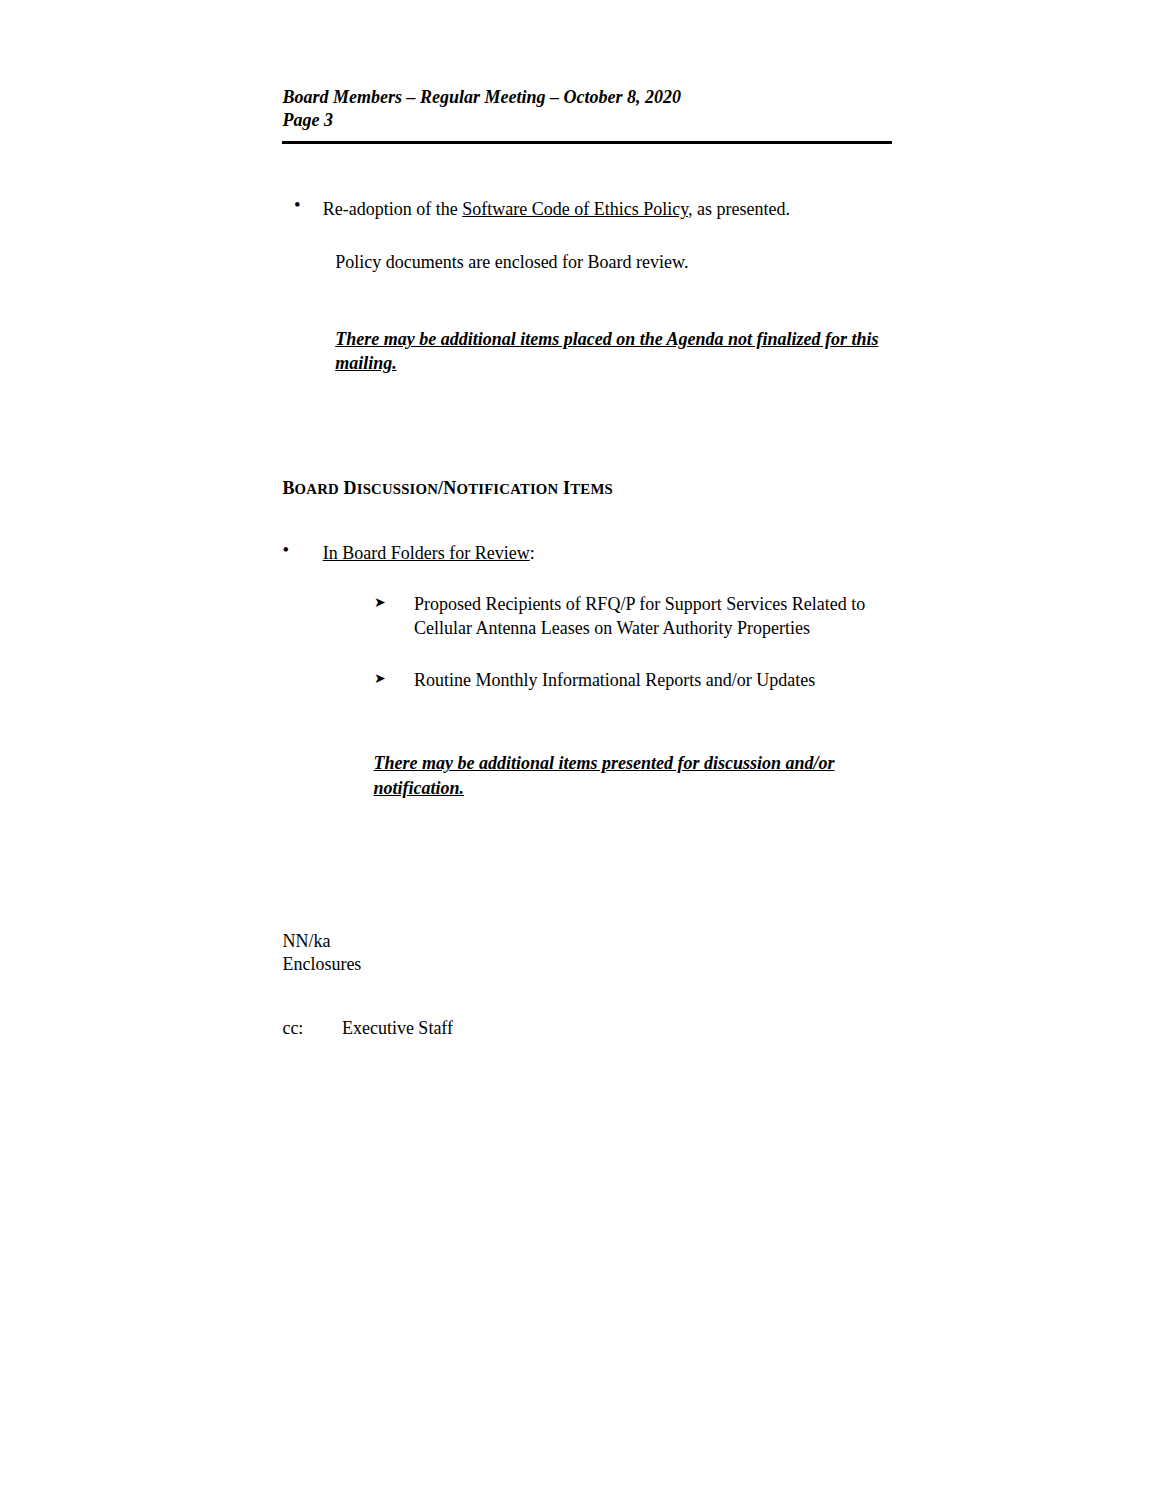Board Members – Regular Meeting – October 8, 2020 Page 3
Re-adoption of the Software Code of Ethics Policy, as presented.
Policy documents are enclosed for Board review.
There may be additional items placed on the Agenda not finalized for this mailing.
BOARD DISCUSSION/NOTIFICATION ITEMS
In Board Folders for Review:
Proposed Recipients of RFQ/P for Support Services Related to Cellular Antenna Leases on Water Authority Properties
Routine Monthly Informational Reports and/or Updates
There may be additional items presented for discussion and/or notification.
NN/ka
Enclosures
cc: Executive Staff